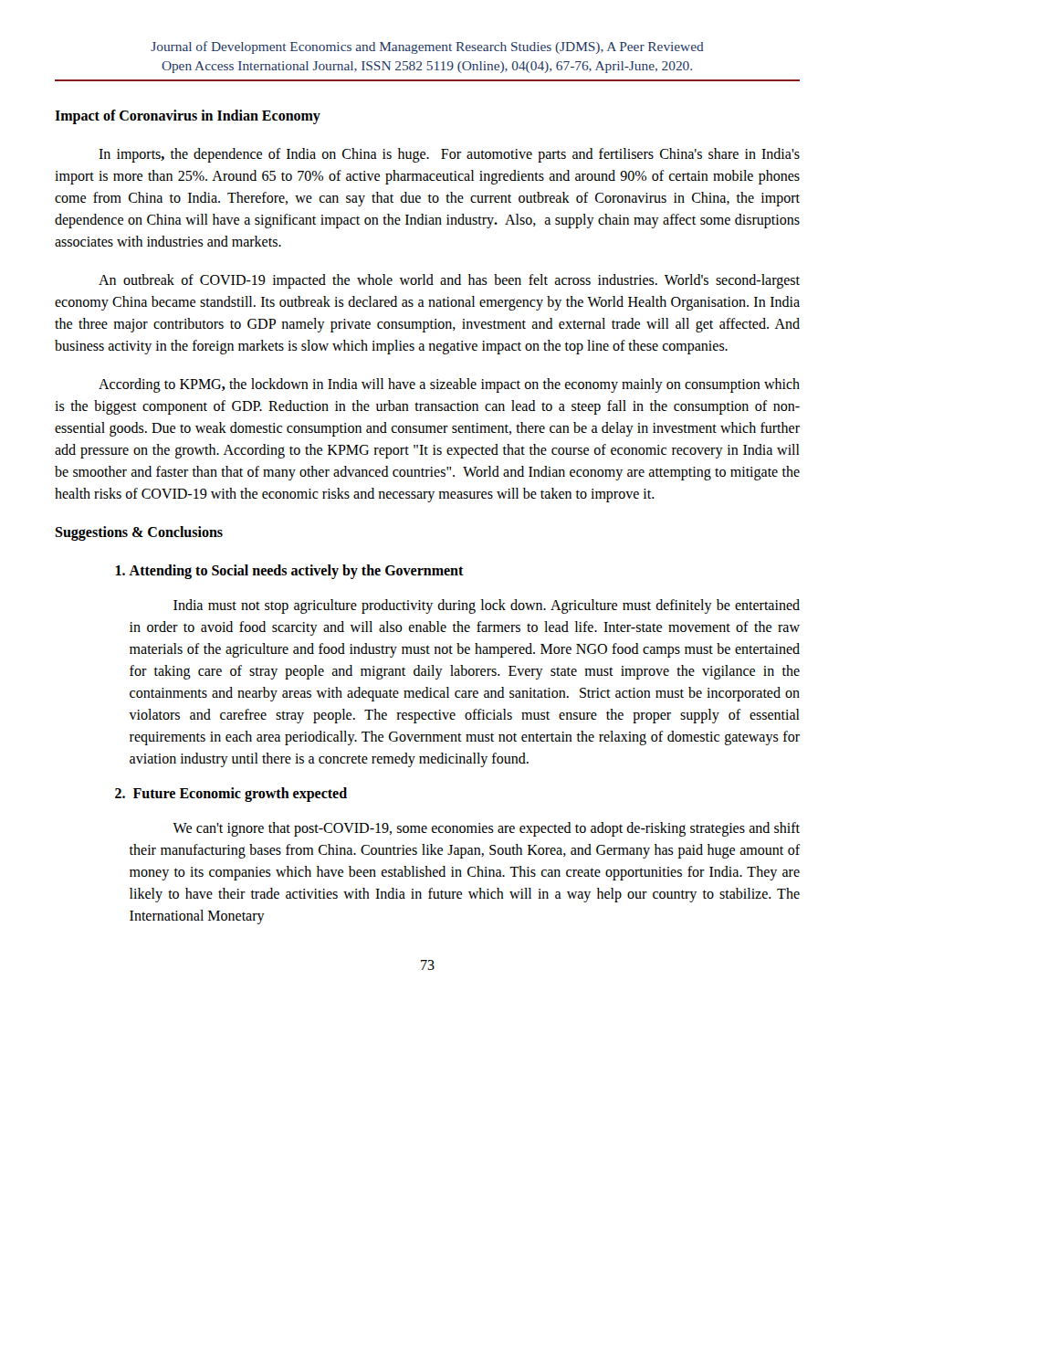Journal of Development Economics and Management Research Studies (JDMS), A Peer Reviewed
Open Access International Journal, ISSN 2582 5119 (Online), 04(04), 67-76, April-June, 2020.
Impact of Coronavirus in Indian Economy
In imports, the dependence of India on China is huge. For automotive parts and fertilisers China's share in India's import is more than 25%. Around 65 to 70% of active pharmaceutical ingredients and around 90% of certain mobile phones come from China to India. Therefore, we can say that due to the current outbreak of Coronavirus in China, the import dependence on China will have a significant impact on the Indian industry. Also, a supply chain may affect some disruptions associates with industries and markets.
An outbreak of COVID-19 impacted the whole world and has been felt across industries. World's second-largest economy China became standstill. Its outbreak is declared as a national emergency by the World Health Organisation. In India the three major contributors to GDP namely private consumption, investment and external trade will all get affected. And business activity in the foreign markets is slow which implies a negative impact on the top line of these companies.
According to KPMG, the lockdown in India will have a sizeable impact on the economy mainly on consumption which is the biggest component of GDP. Reduction in the urban transaction can lead to a steep fall in the consumption of non-essential goods. Due to weak domestic consumption and consumer sentiment, there can be a delay in investment which further add pressure on the growth. According to the KPMG report "It is expected that the course of economic recovery in India will be smoother and faster than that of many other advanced countries". World and Indian economy are attempting to mitigate the health risks of COVID-19 with the economic risks and necessary measures will be taken to improve it.
Suggestions & Conclusions
Attending to Social needs actively by the Government
India must not stop agriculture productivity during lock down. Agriculture must definitely be entertained in order to avoid food scarcity and will also enable the farmers to lead life. Inter-state movement of the raw materials of the agriculture and food industry must not be hampered. More NGO food camps must be entertained for taking care of stray people and migrant daily laborers. Every state must improve the vigilance in the containments and nearby areas with adequate medical care and sanitation. Strict action must be incorporated on violators and carefree stray people. The respective officials must ensure the proper supply of essential requirements in each area periodically. The Government must not entertain the relaxing of domestic gateways for aviation industry until there is a concrete remedy medicinally found.
Future Economic growth expected
We can't ignore that post-COVID-19, some economies are expected to adopt de-risking strategies and shift their manufacturing bases from China. Countries like Japan, South Korea, and Germany has paid huge amount of money to its companies which have been established in China. This can create opportunities for India. They are likely to have their trade activities with India in future which will in a way help our country to stabilize. The International Monetary
73